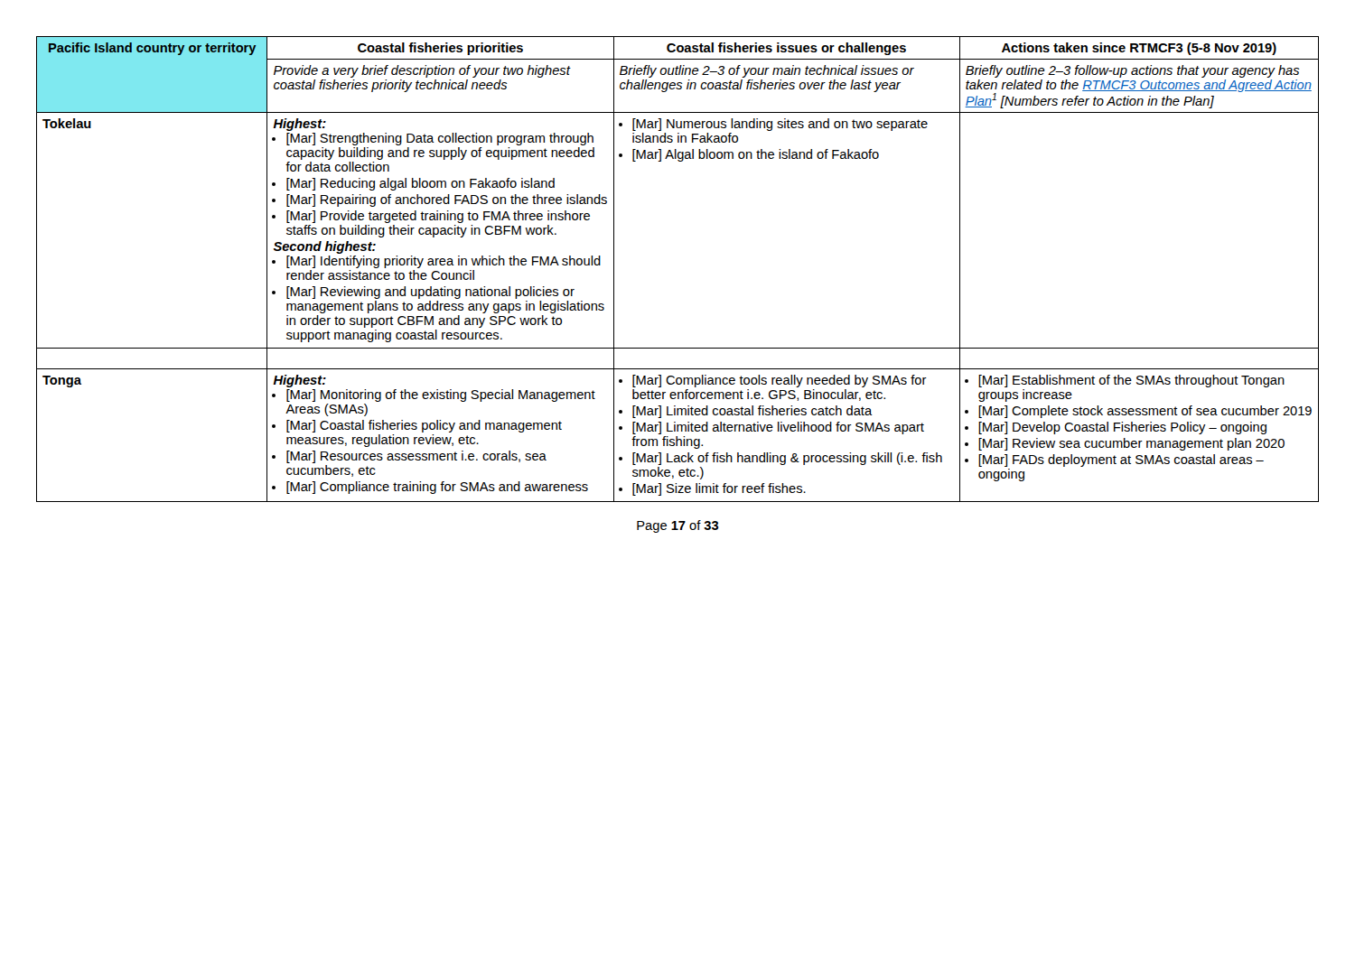| Pacific Island country or territory | Coastal fisheries priorities | Coastal fisheries issues or challenges | Actions taken since RTMCF3 (5-8 Nov 2019) |
| --- | --- | --- | --- |
| Provide a very brief description of your two highest coastal fisheries priority technical needs | Briefly outline 2–3 of your main technical issues or challenges in coastal fisheries over the last year | Briefly outline 2–3 follow-up actions that your agency has taken related to the RTMCF3 Outcomes and Agreed Action Plan 1 [Numbers refer to Action in the Plan] |
| Tokelau | Highest: [Mar] Strengthening Data collection program through capacity building and re supply of equipment needed for data collection [Mar] Reducing algal bloom on Fakaofo island [Mar] Repairing of anchored FADS on the three islands [Mar] Provide targeted training to FMA three inshore staffs on building their capacity in CBFM work. Second highest: [Mar] Identifying priority area in which the FMA should render assistance to the Council [Mar] Reviewing and updating national policies or management plans to address any gaps in legislations in order to support CBFM and any SPC work to support managing coastal resources. | [Mar] Numerous landing sites and on two separate islands in Fakaofo [Mar] Algal bloom on the island of Fakaofo | |
| Tonga | Highest: [Mar] Monitoring of the existing Special Management Areas (SMAs) [Mar] Coastal fisheries policy and management measures, regulation review, etc. [Mar] Resources assessment i.e. corals, sea cucumbers, etc [Mar] Compliance training for SMAs and awareness | [Mar] Compliance tools really needed by SMAs for better enforcement i.e. GPS, Binocular, etc. [Mar] Limited coastal fisheries catch data [Mar] Limited alternative livelihood for SMAs apart from fishing. [Mar] Lack of fish handling & processing skill (i.e. fish smoke, etc.) [Mar] Size limit for reef fishes. | [Mar] Establishment of the SMAs throughout Tongan groups increase [Mar] Complete stock assessment of sea cucumber 2019 [Mar] Develop Coastal Fisheries Policy – ongoing [Mar] Review sea cucumber management plan 2020 [Mar] FADs deployment at SMAs coastal areas – ongoing |
Page 17 of 33